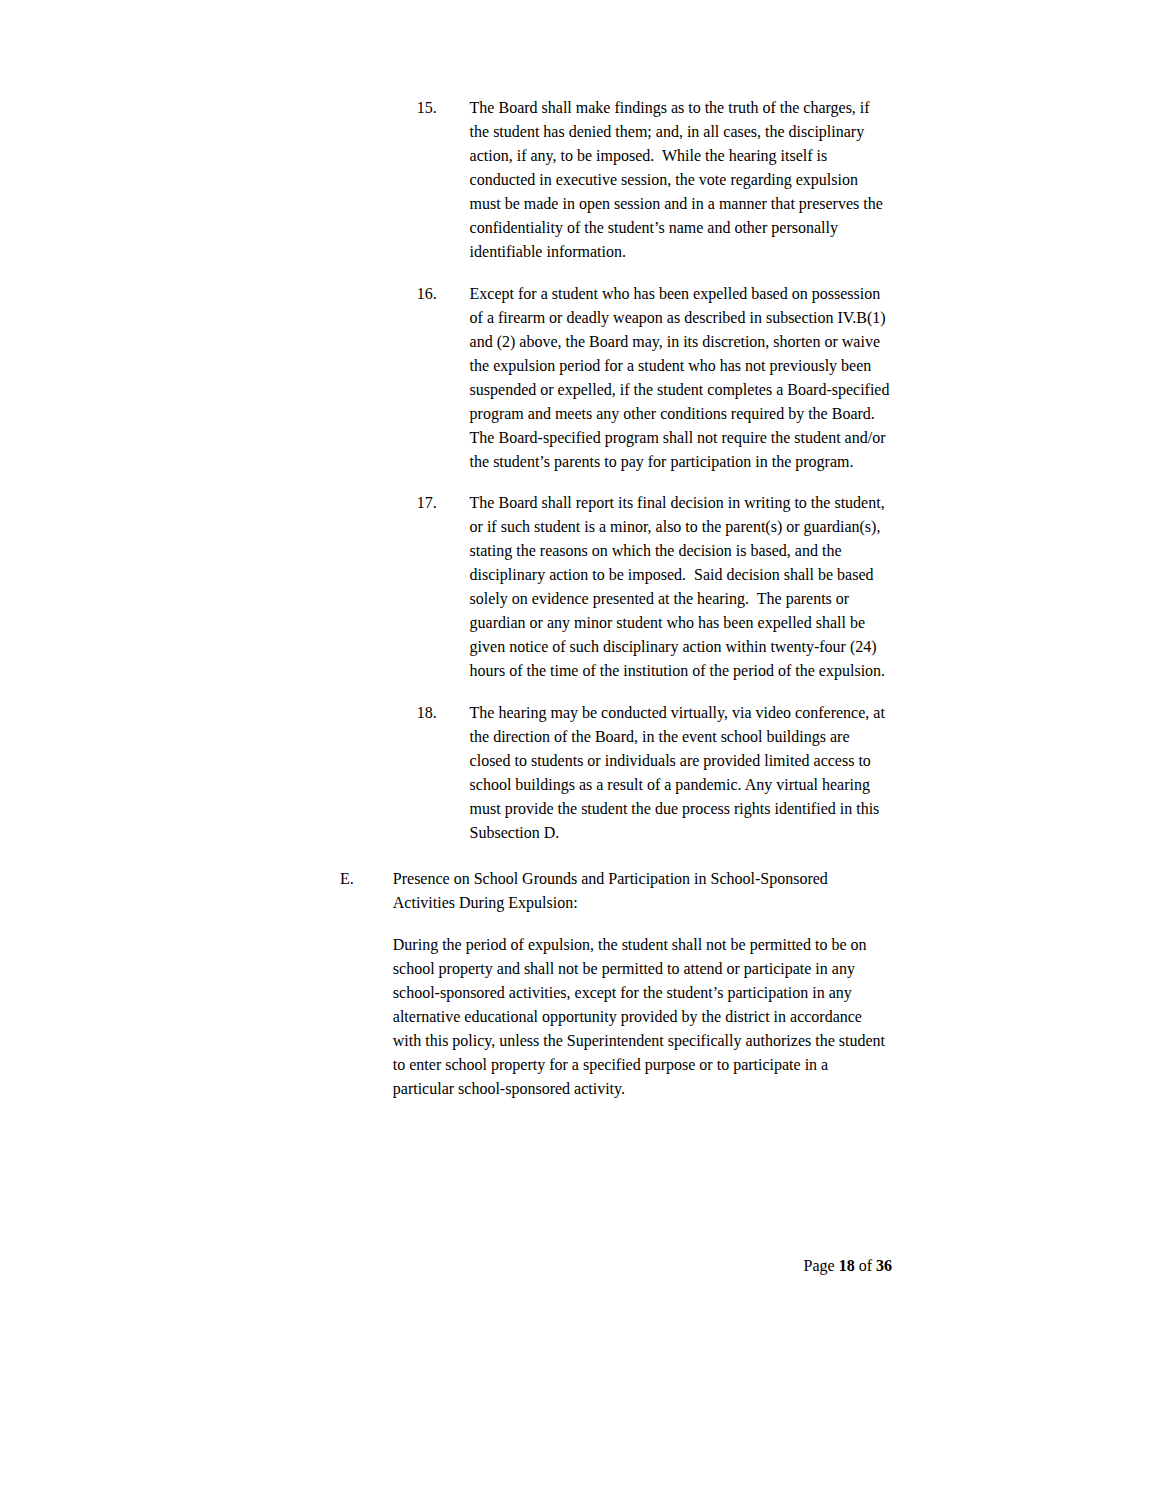15. The Board shall make findings as to the truth of the charges, if the student has denied them; and, in all cases, the disciplinary action, if any, to be imposed. While the hearing itself is conducted in executive session, the vote regarding expulsion must be made in open session and in a manner that preserves the confidentiality of the student’s name and other personally identifiable information.
16. Except for a student who has been expelled based on possession of a firearm or deadly weapon as described in subsection IV.B(1) and (2) above, the Board may, in its discretion, shorten or waive the expulsion period for a student who has not previously been suspended or expelled, if the student completes a Board-specified program and meets any other conditions required by the Board. The Board-specified program shall not require the student and/or the student’s parents to pay for participation in the program.
17. The Board shall report its final decision in writing to the student, or if such student is a minor, also to the parent(s) or guardian(s), stating the reasons on which the decision is based, and the disciplinary action to be imposed. Said decision shall be based solely on evidence presented at the hearing. The parents or guardian or any minor student who has been expelled shall be given notice of such disciplinary action within twenty-four (24) hours of the time of the institution of the period of the expulsion.
18. The hearing may be conducted virtually, via video conference, at the direction of the Board, in the event school buildings are closed to students or individuals are provided limited access to school buildings as a result of a pandemic. Any virtual hearing must provide the student the due process rights identified in this Subsection D.
E.
Presence on School Grounds and Participation in School-Sponsored Activities During Expulsion:
During the period of expulsion, the student shall not be permitted to be on school property and shall not be permitted to attend or participate in any school-sponsored activities, except for the student’s participation in any alternative educational opportunity provided by the district in accordance with this policy, unless the Superintendent specifically authorizes the student to enter school property for a specified purpose or to participate in a particular school-sponsored activity.
Page 18 of 36